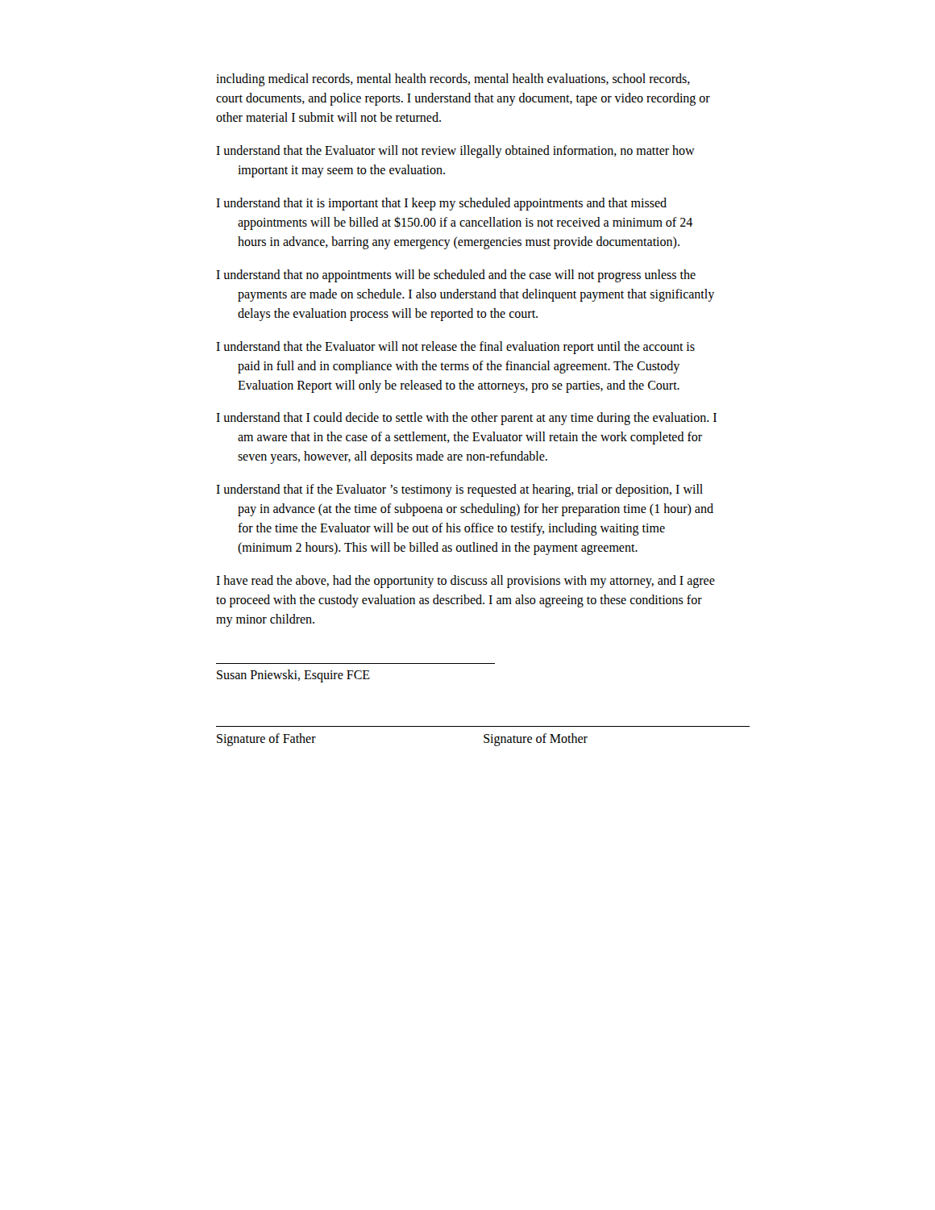including medical records, mental health records, mental health evaluations, school records, court documents, and police reports. I understand that any document, tape or video recording or other material I submit will not be returned.
I understand that the Evaluator will not review illegally obtained information, no matter how important it may seem to the evaluation.
I understand that it is important that I keep my scheduled appointments and that missed appointments will be billed at $150.00 if a cancellation is not received a minimum of 24 hours in advance, barring any emergency (emergencies must provide documentation).
I understand that no appointments will be scheduled and the case will not progress unless the payments are made on schedule. I also understand that delinquent payment that significantly delays the evaluation process will be reported to the court.
I understand that the Evaluator will not release the final evaluation report until the account is paid in full and in compliance with the terms of the financial agreement. The Custody Evaluation Report will only be released to the attorneys, pro se parties, and the Court.
I understand that I could decide to settle with the other parent at any time during the evaluation. I am aware that in the case of a settlement, the Evaluator will retain the work completed for seven years, however, all deposits made are non-refundable.
I understand that if the Evaluator ’s testimony is requested at hearing, trial or deposition, I will pay in advance (at the time of subpoena or scheduling) for her preparation time (1 hour) and for the time the Evaluator will be out of his office to testify, including waiting time (minimum 2 hours). This will be billed as outlined in the payment agreement.
I have read the above, had the opportunity to discuss all provisions with my attorney, and I agree to proceed with the custody evaluation as described. I am also agreeing to these conditions for my minor children.
Susan Pniewski, Esquire FCE
| Signature of Father | | Signature of Mother |